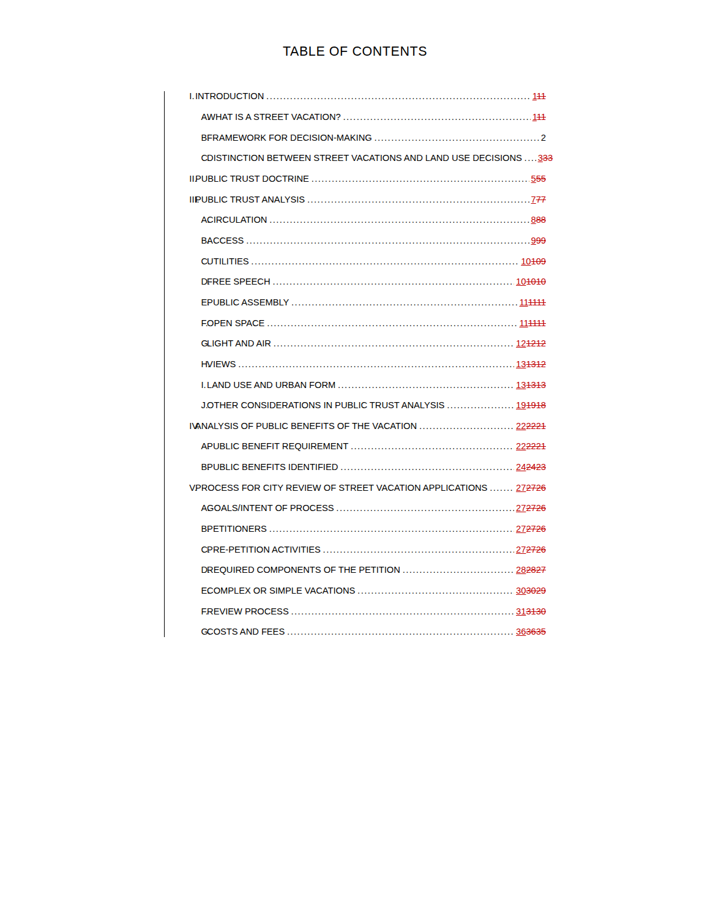TABLE OF CONTENTS
I. INTRODUCTION ................................................................................................................. 111
A. WHAT IS A STREET VACATION? ................................................................................................. 111
B. FRAMEWORK FOR DECISION-MAKING ......................................................................................... 2
C. DISTINCTION BETWEEN STREET VACATIONS AND LAND USE DECISIONS ................................... 333
II. PUBLIC TRUST DOCTRINE ................................................................................................. 555
III. PUBLIC TRUST ANALYSIS .................................................................................................. 777
A. CIRCULATION ................................................................................................................. 888
B. ACCESS ......................................................................................................................... 999
C. UTILITIES ....................................................................................................................... 10109
D. FREE SPEECH ................................................................................................................. 101010
E. PUBLIC ASSEMBLY ......................................................................................................... 111111
F. OPEN SPACE .................................................................................................................. 111111
G. LIGHT AND AIR .............................................................................................................. 121212
H. VIEWS .......................................................................................................................... 131312
I. LAND USE AND URBAN FORM ......................................................................................... 131313
J. OTHER CONSIDERATIONS IN PUBLIC TRUST ANALYSIS ........................................................... 191918
IV. ANALYSIS OF PUBLIC BENEFITS OF THE VACATION ..................................................................... 222221
A. PUBLIC BENEFIT REQUIREMENT ............................................................................................. 222221
B. PUBLIC BENEFITS IDENTIFIED ................................................................................................. 242423
V. PROCESS FOR CITY REVIEW OF STREET VACATION APPLICATIONS .......................................... 272726
A. GOALS/INTENT OF PROCESS ................................................................................................. 272726
B. PETITIONERS ................................................................................................................. 272726
C. PRE-PETITION ACTIVITIES ................................................................................................. 272726
D. REQUIRED COMPONENTS OF THE PETITION ......................................................................... 282827
E. COMPLEX OR SIMPLE VACATIONS ......................................................................................... 303029
F. REVIEW PROCESS ......................................................................................................... 313130
G. COSTS AND FEES ......................................................................................................... 363635